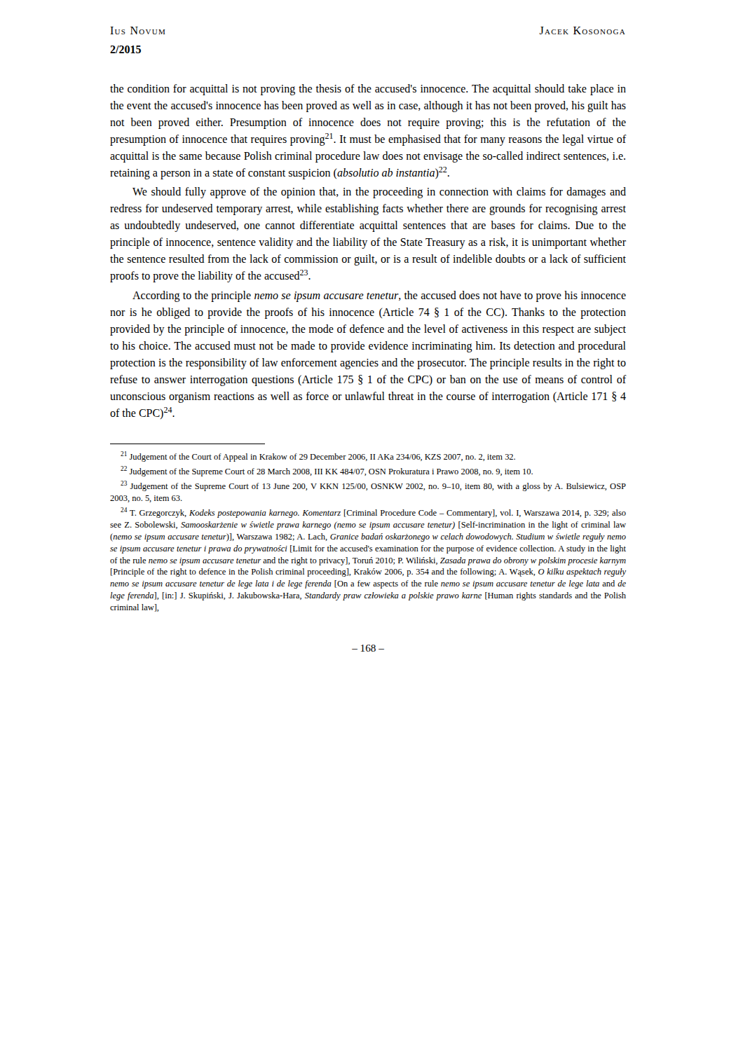Ius Novum Jacek Kosonoga
2/2015
the condition for acquittal is not proving the thesis of the accused's innocence. The acquittal should take place in the event the accused's innocence has been proved as well as in case, although it has not been proved, his guilt has not been proved either. Presumption of innocence does not require proving; this is the refutation of the presumption of innocence that requires proving21. It must be emphasised that for many reasons the legal virtue of acquittal is the same because Polish criminal procedure law does not envisage the so-called indirect sentences, i.e. retaining a person in a state of constant suspicion (absolutio ab instantia)22.
We should fully approve of the opinion that, in the proceeding in connection with claims for damages and redress for undeserved temporary arrest, while establishing facts whether there are grounds for recognising arrest as undoubtedly undeserved, one cannot differentiate acquittal sentences that are bases for claims. Due to the principle of innocence, sentence validity and the liability of the State Treasury as a risk, it is unimportant whether the sentence resulted from the lack of commission or guilt, or is a result of indelible doubts or a lack of sufficient proofs to prove the liability of the accused23.
According to the principle nemo se ipsum accusare tenetur, the accused does not have to prove his innocence nor is he obliged to provide the proofs of his innocence (Article 74 § 1 of the CC). Thanks to the protection provided by the principle of innocence, the mode of defence and the level of activeness in this respect are subject to his choice. The accused must not be made to provide evidence incriminating him. Its detection and procedural protection is the responsibility of law enforcement agencies and the prosecutor. The principle results in the right to refuse to answer interrogation questions (Article 175 § 1 of the CPC) or ban on the use of means of control of unconscious organism reactions as well as force or unlawful threat in the course of interrogation (Article 171 § 4 of the CPC)24.
21 Judgement of the Court of Appeal in Krakow of 29 December 2006, II AKa 234/06, KZS 2007, no. 2, item 32.
22 Judgement of the Supreme Court of 28 March 2008, III KK 484/07, OSN Prokuratura i Prawo 2008, no. 9, item 10.
23 Judgement of the Supreme Court of 13 June 200, V KKN 125/00, OSNKW 2002, no. 9–10, item 80, with a gloss by A. Bulsiewicz, OSP 2003, no. 5, item 63.
24 T. Grzegorczyk, Kodeks postepowania karnego. Komentarz [Criminal Procedure Code – Commentary], vol. I, Warszawa 2014, p. 329; also see Z. Sobolewski, Samooskarżenie w świetle prawa karnego (nemo se ipsum accusare tenetur) [Self-incrimination in the light of criminal law (nemo se ipsum accusare tenetur)], Warszawa 1982; A. Lach, Granice badań oskarżonego w celach dowodowych. Studium w świetle reguły nemo se ipsum accusare tenetur i prawa do prywatności [Limit for the accused's examination for the purpose of evidence collection. A study in the light of the rule nemo se ipsum accusare tenetur and the right to privacy], Toruń 2010; P. Wiliński, Zasada prawa do obrony w polskim procesie karnym [Principle of the right to defence in the Polish criminal proceeding], Kraków 2006, p. 354 and the following; A. Wąsek, O kilku aspektach reguły nemo se ipsum accusare tenetur de lege lata i de lege ferenda [On a few aspects of the rule nemo se ipsum accusare tenetur de lege lata and de lege ferenda], [in:] J. Skupiński, J. Jakubowska-Hara, Standardy praw człowieka a polskie prawo karne [Human rights standards and the Polish criminal law],
– 168 –